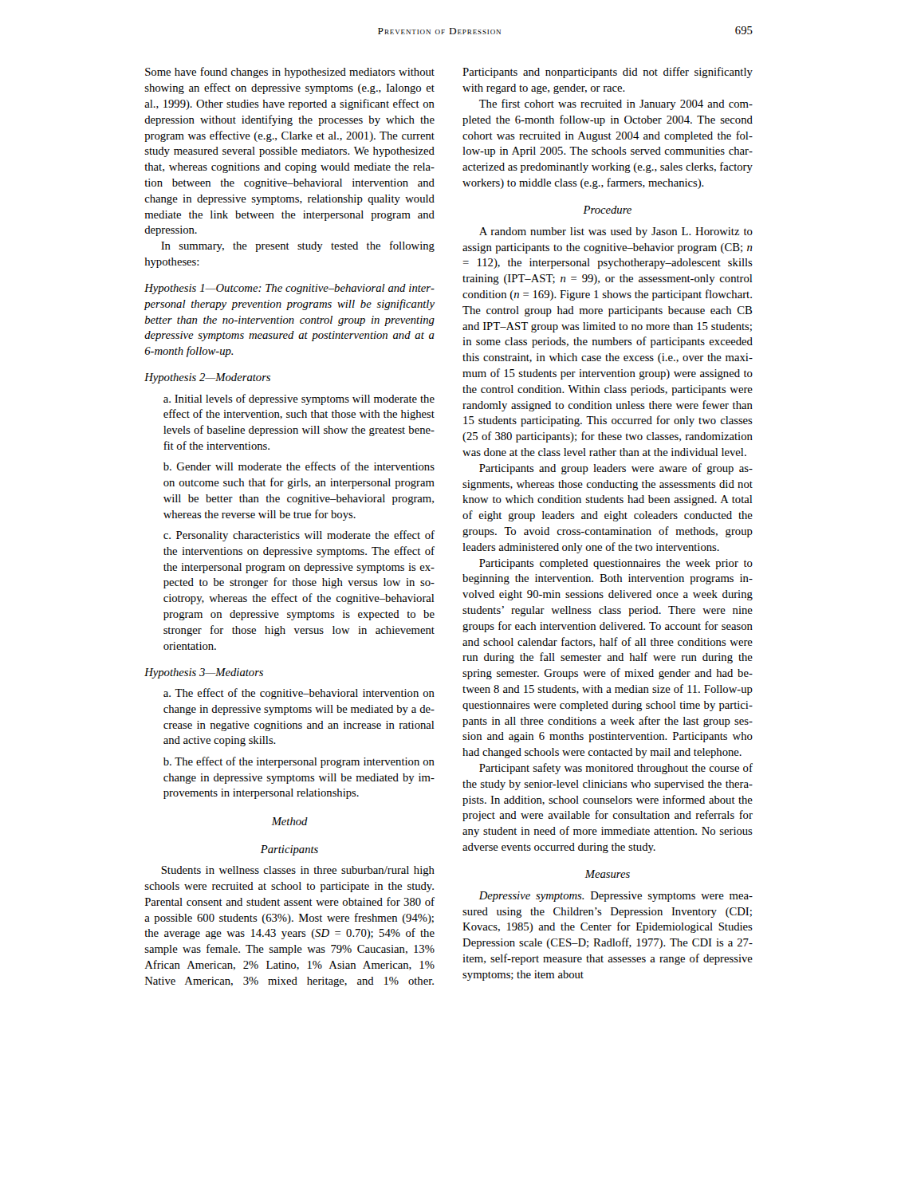Prevention of Depression 695
Some have found changes in hypothesized mediators without showing an effect on depressive symptoms (e.g., Ialongo et al., 1999). Other studies have reported a significant effect on depression without identifying the processes by which the program was effective (e.g., Clarke et al., 2001). The current study measured several possible mediators. We hypothesized that, whereas cognitions and coping would mediate the relation between the cognitive–behavioral intervention and change in depressive symptoms, relationship quality would mediate the link between the interpersonal program and depression.
In summary, the present study tested the following hypotheses:
Hypothesis 1—Outcome: The cognitive–behavioral and interpersonal therapy prevention programs will be significantly better than the no-intervention control group in preventing depressive symptoms measured at postintervention and at a 6-month follow-up.
Hypothesis 2—Moderators
a. Initial levels of depressive symptoms will moderate the effect of the intervention, such that those with the highest levels of baseline depression will show the greatest benefit of the interventions.
b. Gender will moderate the effects of the interventions on outcome such that for girls, an interpersonal program will be better than the cognitive–behavioral program, whereas the reverse will be true for boys.
c. Personality characteristics will moderate the effect of the interventions on depressive symptoms. The effect of the interpersonal program on depressive symptoms is expected to be stronger for those high versus low in sociotropy, whereas the effect of the cognitive–behavioral program on depressive symptoms is expected to be stronger for those high versus low in achievement orientation.
Hypothesis 3—Mediators
a. The effect of the cognitive–behavioral intervention on change in depressive symptoms will be mediated by a decrease in negative cognitions and an increase in rational and active coping skills.
b. The effect of the interpersonal program intervention on change in depressive symptoms will be mediated by improvements in interpersonal relationships.
Method
Participants
Students in wellness classes in three suburban/rural high schools were recruited at school to participate in the study. Parental consent and student assent were obtained for 380 of a possible 600 students (63%). Most were freshmen (94%); the average age was 14.43 years (SD = 0.70); 54% of the sample was female. The sample was 79% Caucasian, 13% African American, 2% Latino, 1% Asian American, 1% Native American, 3% mixed heritage, and 1% other. Participants and nonparticipants did not differ significantly with regard to age, gender, or race.
The first cohort was recruited in January 2004 and completed the 6-month follow-up in October 2004. The second cohort was recruited in August 2004 and completed the follow-up in April 2005. The schools served communities characterized as predominantly working (e.g., sales clerks, factory workers) to middle class (e.g., farmers, mechanics).
Procedure
A random number list was used by Jason L. Horowitz to assign participants to the cognitive–behavior program (CB; n = 112), the interpersonal psychotherapy–adolescent skills training (IPT–AST; n = 99), or the assessment-only control condition (n = 169). Figure 1 shows the participant flowchart. The control group had more participants because each CB and IPT–AST group was limited to no more than 15 students; in some class periods, the numbers of participants exceeded this constraint, in which case the excess (i.e., over the maximum of 15 students per intervention group) were assigned to the control condition. Within class periods, participants were randomly assigned to condition unless there were fewer than 15 students participating. This occurred for only two classes (25 of 380 participants); for these two classes, randomization was done at the class level rather than at the individual level.
Participants and group leaders were aware of group assignments, whereas those conducting the assessments did not know to which condition students had been assigned. A total of eight group leaders and eight coleaders conducted the groups. To avoid cross-contamination of methods, group leaders administered only one of the two interventions.
Participants completed questionnaires the week prior to beginning the intervention. Both intervention programs involved eight 90-min sessions delivered once a week during students’ regular wellness class period. There were nine groups for each intervention delivered. To account for season and school calendar factors, half of all three conditions were run during the fall semester and half were run during the spring semester. Groups were of mixed gender and had between 8 and 15 students, with a median size of 11. Follow-up questionnaires were completed during school time by participants in all three conditions a week after the last group session and again 6 months postintervention. Participants who had changed schools were contacted by mail and telephone.
Participant safety was monitored throughout the course of the study by senior-level clinicians who supervised the therapists. In addition, school counselors were informed about the project and were available for consultation and referrals for any student in need of more immediate attention. No serious adverse events occurred during the study.
Measures
Depressive symptoms. Depressive symptoms were measured using the Children’s Depression Inventory (CDI; Kovacs, 1985) and the Center for Epidemiological Studies Depression scale (CES–D; Radloff, 1977). The CDI is a 27-item, self-report measure that assesses a range of depressive symptoms; the item about